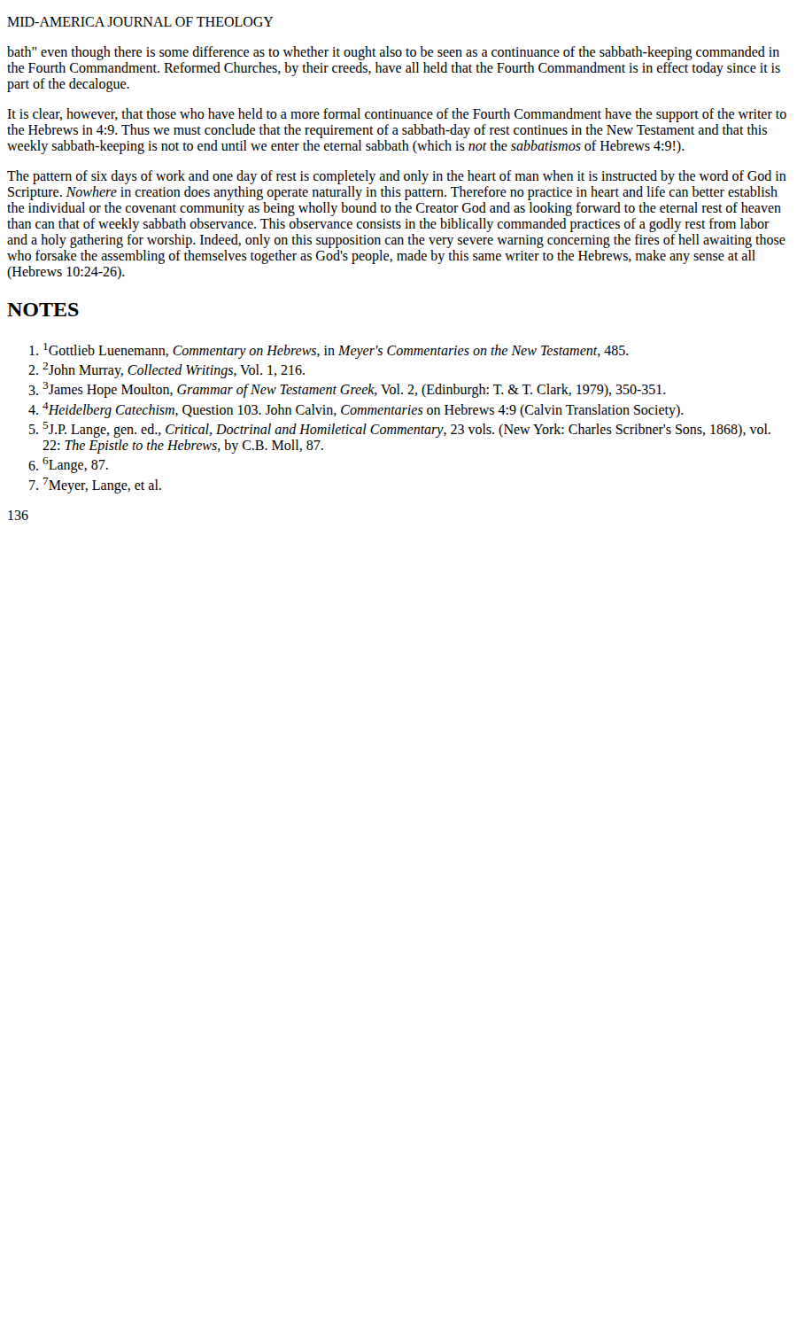MID-AMERICA JOURNAL OF THEOLOGY
bath" even though there is some difference as to whether it ought also to be seen as a continuance of the sabbath-keeping commanded in the Fourth Commandment. Reformed Churches, by their creeds, have all held that the Fourth Commandment is in effect today since it is part of the decalogue.
It is clear, however, that those who have held to a more formal continuance of the Fourth Commandment have the support of the writer to the Hebrews in 4:9. Thus we must conclude that the requirement of a sabbath-day of rest continues in the New Testament and that this weekly sabbath-keeping is not to end until we enter the eternal sabbath (which is not the sabbatismos of Hebrews 4:9!).
The pattern of six days of work and one day of rest is completely and only in the heart of man when it is instructed by the word of God in Scripture. Nowhere in creation does anything operate naturally in this pattern. Therefore no practice in heart and life can better establish the individual or the covenant community as being wholly bound to the Creator God and as looking forward to the eternal rest of heaven than can that of weekly sabbath observance. This observance consists in the biblically commanded practices of a godly rest from labor and a holy gathering for worship. Indeed, only on this supposition can the very severe warning concerning the fires of hell awaiting those who forsake the assembling of themselves together as God's people, made by this same writer to the Hebrews, make any sense at all (Hebrews 10:24-26).
NOTES
1Gottlieb Luenemann, Commentary on Hebrews, in Meyer's Commentaries on the New Testament, 485.
2John Murray, Collected Writings, Vol. 1, 216.
3James Hope Moulton, Grammar of New Testament Greek, Vol. 2, (Edinburgh: T. & T. Clark, 1979), 350-351.
4Heidelberg Catechism, Question 103. John Calvin, Commentaries on Hebrews 4:9 (Calvin Translation Society).
5J.P. Lange, gen. ed., Critical, Doctrinal and Homiletical Commentary, 23 vols. (New York: Charles Scribner's Sons, 1868), vol. 22: The Epistle to the Hebrews, by C.B. Moll, 87.
6Lange, 87.
7Meyer, Lange, et al.
136